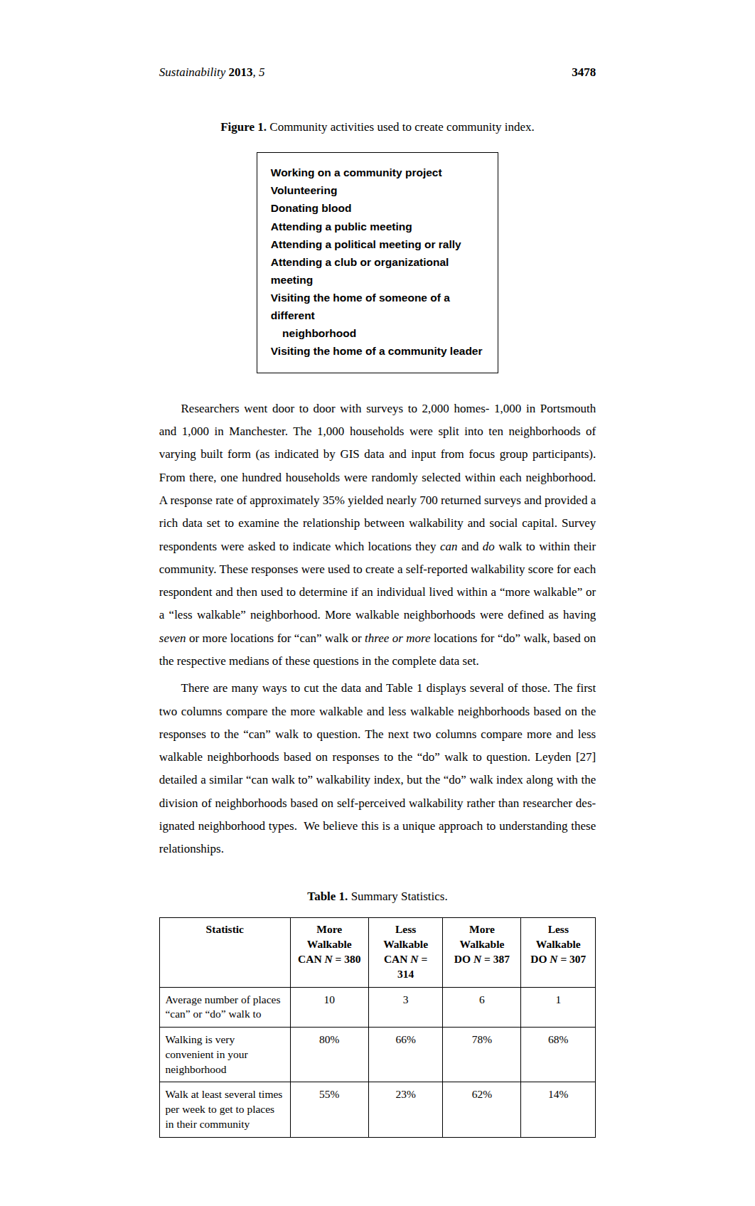Sustainability 2013, 5
3478
Figure 1. Community activities used to create community index.
Working on a community project
Volunteering
Donating blood
Attending a public meeting
Attending a political meeting or rally
Attending a club or organizational meeting
Visiting the home of someone of a different
neighborhood Visiting the home of a community leader
Researchers went door to door with surveys to 2,000 homes- 1,000 in Portsmouth and 1,000 in Manchester. The 1,000 households were split into ten neighborhoods of varying built form (as indicated by GIS data and input from focus group participants). From there, one hundred households were randomly selected within each neighborhood. A response rate of approximately 35% yielded nearly 700 returned surveys and provided a rich data set to examine the relationship between walkability and social capital. Survey respondents were asked to indicate which locations they can and do walk to within their community. These responses were used to create a self-reported walkability score for each respondent and then used to determine if an individual lived within a “more walkable” or a “less walkable” neighborhood. More walkable neighborhoods were defined as having seven or more locations for “can” walk or three or more locations for “do” walk, based on the respective medians of these questions in the complete data set.
There are many ways to cut the data and Table 1 displays several of those. The first two columns compare the more walkable and less walkable neighborhoods based on the responses to the “can” walk to question. The next two columns compare more and less walkable neighborhoods based on responses to the “do” walk to question. Leyden [27] detailed a similar “can walk to” walkability index, but the “do” walk index along with the division of neighborhoods based on self-perceived walkability rather than researcher designated neighborhood types. We believe this is a unique approach to understanding these relationships.
Table 1. Summary Statistics.
| Statistic | More Walkable CAN N = 380 | Less Walkable CAN N = 314 | More Walkable DO N = 387 | Less Walkable DO N = 307 |
| --- | --- | --- | --- | --- |
| Average number of places “can” or “do” walk to | 10 | 3 | 6 | 1 |
| Walking is very convenient in your neighborhood | 80% | 66% | 78% | 68% |
| Walk at least several times per week to get to places in their community | 55% | 23% | 62% | 14% |